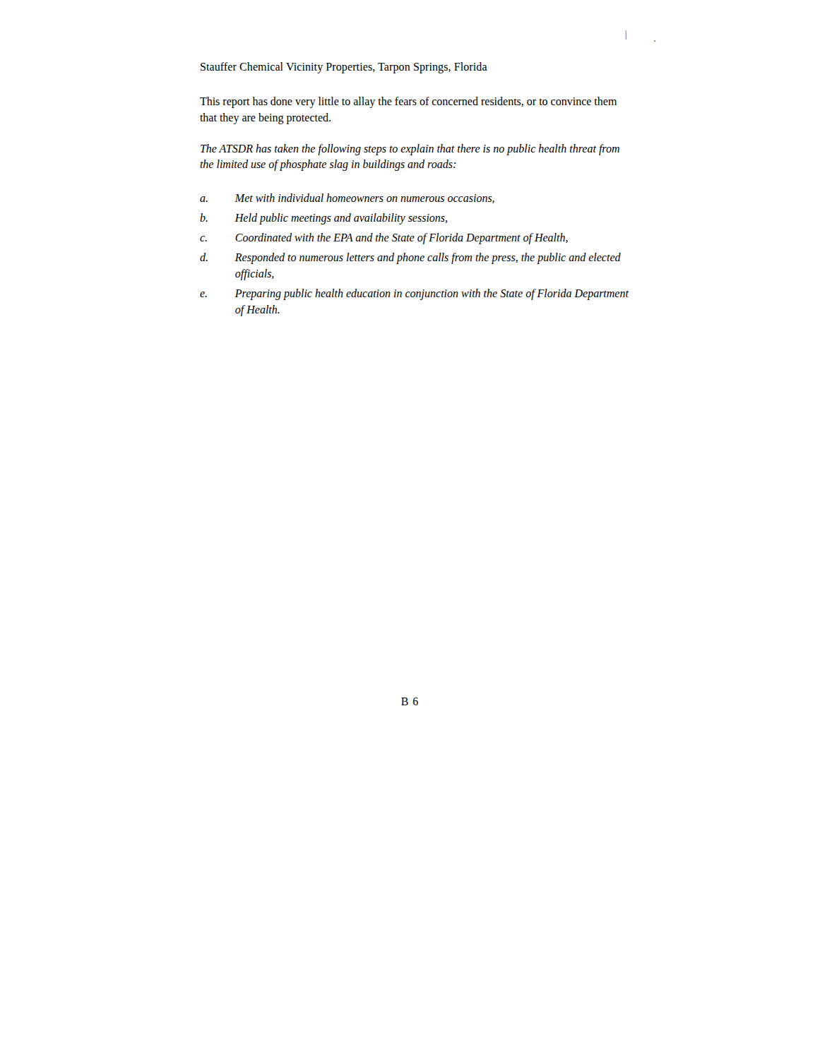| .
Stauffer Chemical Vicinity Properties, Tarpon Springs, Florida
This report has done very little to allay the fears of concerned residents, or to convince them that they are being protected.
The ATSDR has taken the following steps to explain that there is no public health threat from the limited use of phosphate slag in buildings and roads:
a. Met with individual homeowners on numerous occasions,
b. Held public meetings and availability sessions,
c. Coordinated with the EPA and the State of Florida Department of Health,
d. Responded to numerous letters and phone calls from the press, the public and elected officials,
e. Preparing public health education in conjunction with the State of Florida Department of Health.
B 6